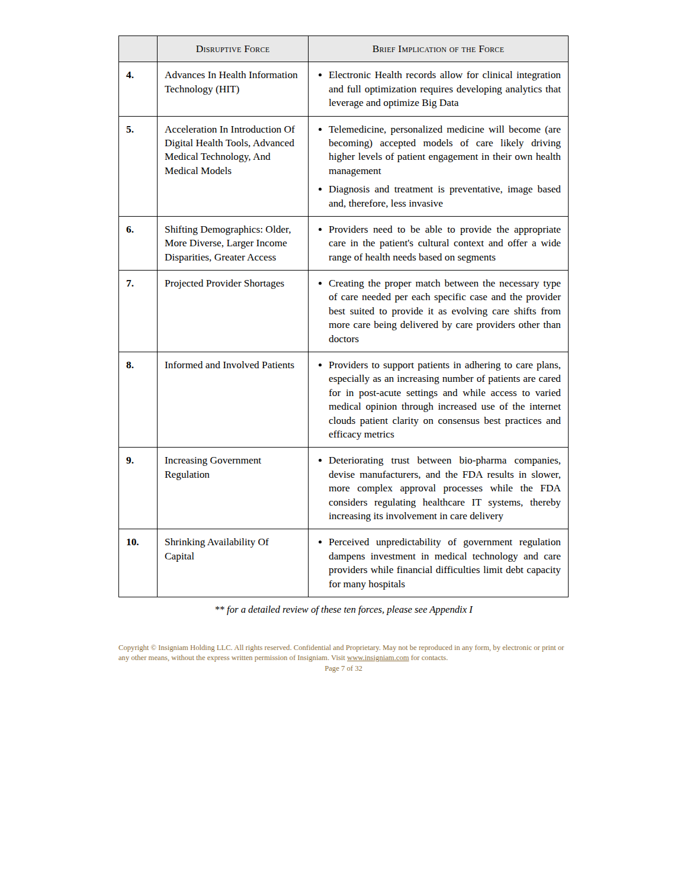| | Disruptive Force | Brief Implication of the Force |
| --- | --- | --- |
| 4. | Advances In Health Information Technology (HIT) | Electronic Health records allow for clinical integration and full optimization requires developing analytics that leverage and optimize Big Data |
| 5. | Acceleration In Introduction Of Digital Health Tools, Advanced Medical Technology, And Medical Models | Telemedicine, personalized medicine will become (are becoming) accepted models of care likely driving higher levels of patient engagement in their own health management Diagnosis and treatment is preventative, image based and, therefore, less invasive |
| 6. | Shifting Demographics: Older, More Diverse, Larger Income Disparities, Greater Access | Providers need to be able to provide the appropriate care in the patient's cultural context and offer a wide range of health needs based on segments |
| 7. | Projected Provider Shortages | Creating the proper match between the necessary type of care needed per each specific case and the provider best suited to provide it as evolving care shifts from more care being delivered by care providers other than doctors |
| 8. | Informed and Involved Patients | Providers to support patients in adhering to care plans, especially as an increasing number of patients are cared for in post-acute settings and while access to varied medical opinion through increased use of the internet clouds patient clarity on consensus best practices and efficacy metrics |
| 9. | Increasing Government Regulation | Deteriorating trust between bio-pharma companies, devise manufacturers, and the FDA results in slower, more complex approval processes while the FDA considers regulating healthcare IT systems, thereby increasing its involvement in care delivery |
| 10. | Shrinking Availability Of Capital | Perceived unpredictability of government regulation dampens investment in medical technology and care providers while financial difficulties limit debt capacity for many hospitals |
** for a detailed review of these ten forces, please see Appendix I
Copyright © Insigniam Holding LLC. All rights reserved. Confidential and Proprietary. May not be reproduced in any form, by electronic or print or any other means, without the express written permission of Insigniam. Visit www.insigniam.com for contacts. Page 7 of 32